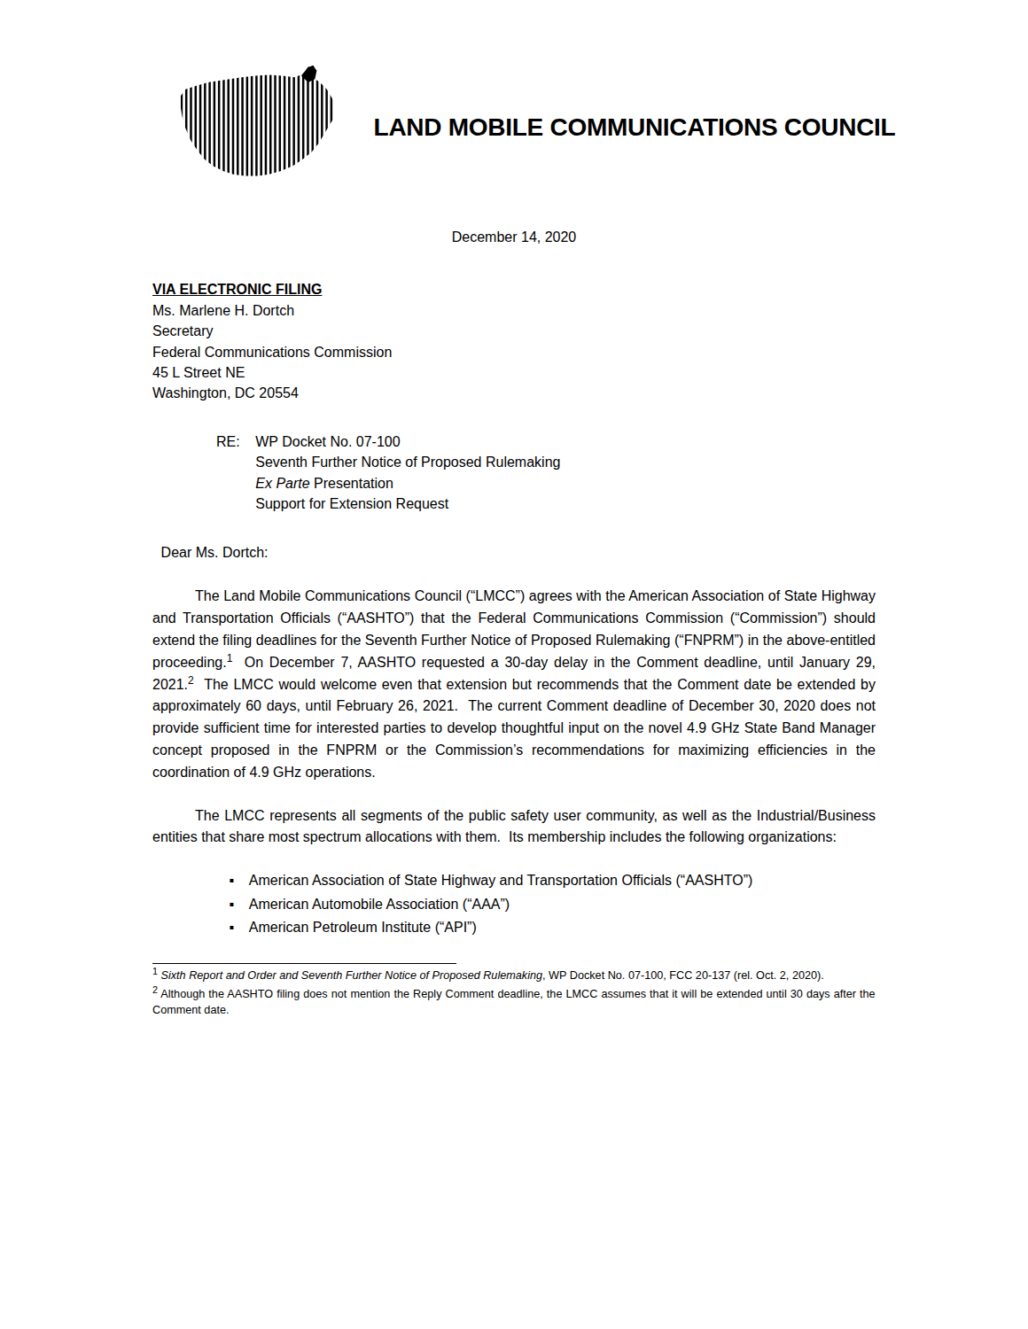LAND MOBILE COMMUNICATIONS COUNCIL
December 14, 2020
VIA ELECTRONIC FILING
Ms. Marlene H. Dortch
Secretary
Federal Communications Commission
45 L Street NE
Washington, DC 20554
| RE: | WP Docket No. 07-100 |
| | Seventh Further Notice of Proposed Rulemaking |
| | Ex Parte Presentation |
| | Support for Extension Request |
Dear Ms. Dortch:
The Land Mobile Communications Council (“LMCC”) agrees with the American Association of State Highway and Transportation Officials (“AASHTO”) that the Federal Communications Commission (“Commission”) should extend the filing deadlines for the Seventh Further Notice of Proposed Rulemaking (“FNPRM”) in the above-entitled proceeding.1 On December 7, AASHTO requested a 30-day delay in the Comment deadline, until January 29, 2021.2 The LMCC would welcome even that extension but recommends that the Comment date be extended by approximately 60 days, until February 26, 2021. The current Comment deadline of December 30, 2020 does not provide sufficient time for interested parties to develop thoughtful input on the novel 4.9 GHz State Band Manager concept proposed in the FNPRM or the Commission’s recommendations for maximizing efficiencies in the coordination of 4.9 GHz operations.
The LMCC represents all segments of the public safety user community, as well as the Industrial/Business entities that share most spectrum allocations with them. Its membership includes the following organizations:
American Association of State Highway and Transportation Officials (“AASHTO”)
American Automobile Association (“AAA”)
American Petroleum Institute (“API”)
1 Sixth Report and Order and Seventh Further Notice of Proposed Rulemaking, WP Docket No. 07-100, FCC 20-137 (rel. Oct. 2, 2020).
2 Although the AASHTO filing does not mention the Reply Comment deadline, the LMCC assumes that it will be extended until 30 days after the Comment date.